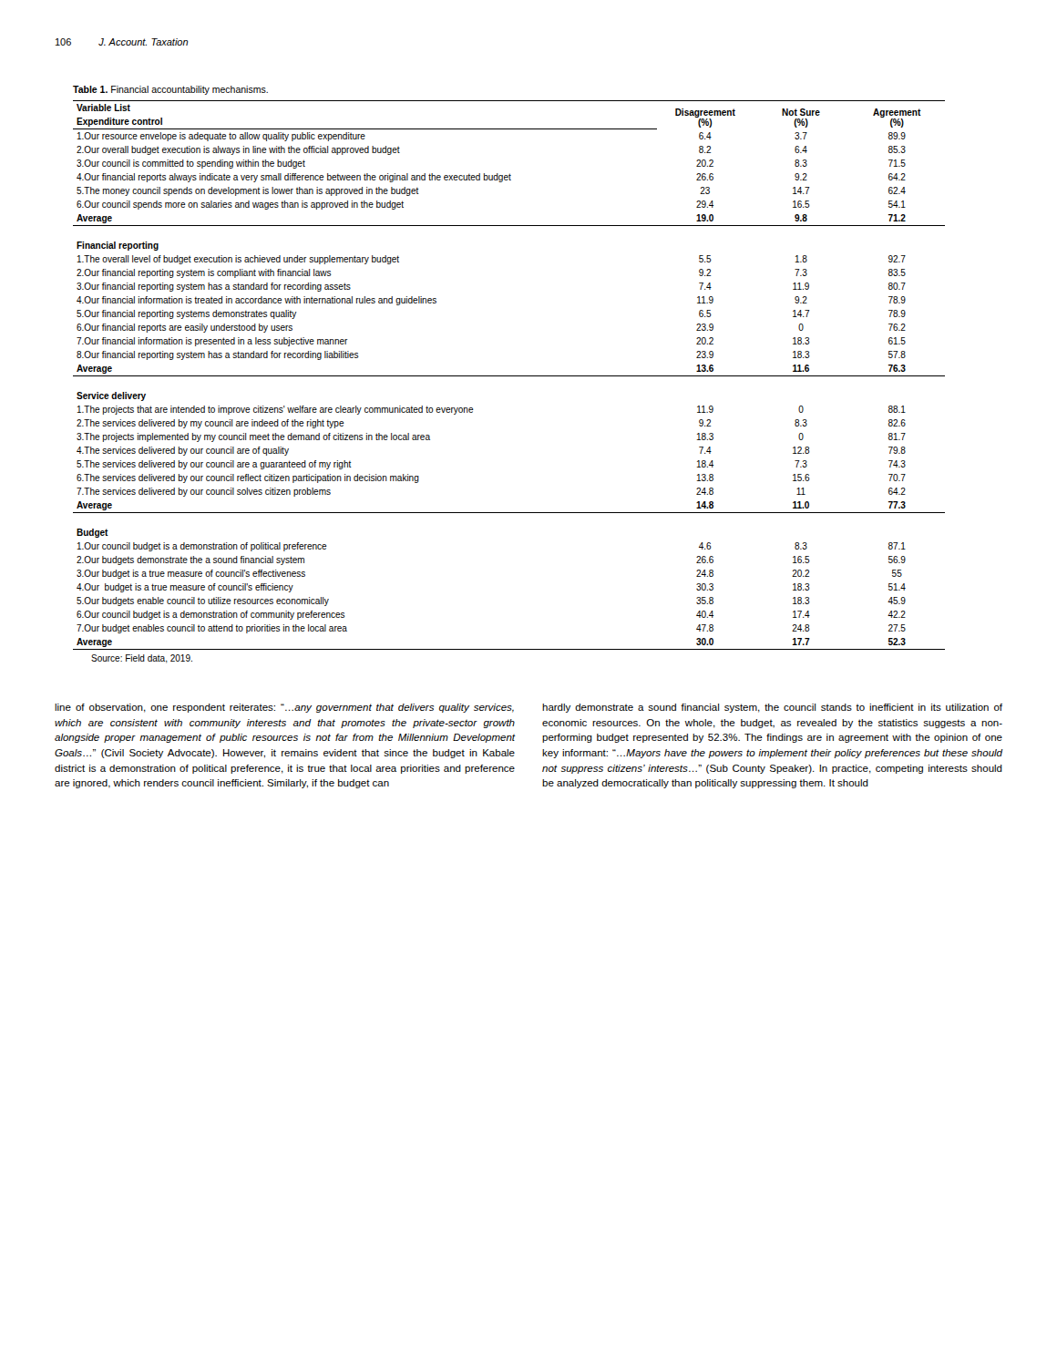106 J. Account. Taxation
Table 1. Financial accountability mechanisms.
| Variable List | Disagreement (%) | Not Sure (%) | Agreement (%) |
| --- | --- | --- | --- |
| Expenditure control |
| 1.Our resource envelope is adequate to allow quality public expenditure | 6.4 | 3.7 | 89.9 |
| 2.Our overall budget execution is always in line with the official approved budget | 8.2 | 6.4 | 85.3 |
| 3.Our council is committed to spending within the budget | 20.2 | 8.3 | 71.5 |
| 4.Our financial reports always indicate a very small difference between the original and the executed budget | 26.6 | 9.2 | 64.2 |
| 5.The money council spends on development is lower than is approved in the budget | 23 | 14.7 | 62.4 |
| 6.Our council spends more on salaries and wages than is approved in the budget | 29.4 | 16.5 | 54.1 |
| Average | 19.0 | 9.8 | 71.2 |
| Financial reporting | | | |
| 1.The overall level of budget execution is achieved under supplementary budget | 5.5 | 1.8 | 92.7 |
| 2.Our financial reporting system is compliant with financial laws | 9.2 | 7.3 | 83.5 |
| 3.Our financial reporting system has a standard for recording assets | 7.4 | 11.9 | 80.7 |
| 4.Our financial information is treated in accordance with international rules and guidelines | 11.9 | 9.2 | 78.9 |
| 5.Our financial reporting systems demonstrates quality | 6.5 | 14.7 | 78.9 |
| 6.Our financial reports are easily understood by users | 23.9 | 0 | 76.2 |
| 7.Our financial information is presented in a less subjective manner | 20.2 | 18.3 | 61.5 |
| 8.Our financial reporting system has a standard for recording liabilities | 23.9 | 18.3 | 57.8 |
| Average | 13.6 | 11.6 | 76.3 |
| Service delivery | | | |
| 1.The projects that are intended to improve citizens' welfare are clearly communicated to everyone | 11.9 | 0 | 88.1 |
| 2.The services delivered by my council are indeed of the right type | 9.2 | 8.3 | 82.6 |
| 3.The projects implemented by my council meet the demand of citizens in the local area | 18.3 | 0 | 81.7 |
| 4.The services delivered by our council are of quality | 7.4 | 12.8 | 79.8 |
| 5.The services delivered by our council are a guaranteed of my right | 18.4 | 7.3 | 74.3 |
| 6.The services delivered by our council reflect citizen participation in decision making | 13.8 | 15.6 | 70.7 |
| 7.The services delivered by our council solves citizen problems | 24.8 | 11 | 64.2 |
| Average | 14.8 | 11.0 | 77.3 |
| Budget | | | |
| 1.Our council budget is a demonstration of political preference | 4.6 | 8.3 | 87.1 |
| 2.Our budgets demonstrate the a sound financial system | 26.6 | 16.5 | 56.9 |
| 3.Our budget is a true measure of council's effectiveness | 24.8 | 20.2 | 55 |
| 4.Our budget is a true measure of council's efficiency | 30.3 | 18.3 | 51.4 |
| 5.Our budgets enable council to utilize resources economically | 35.8 | 18.3 | 45.9 |
| 6.Our council budget is a demonstration of community preferences | 40.4 | 17.4 | 42.2 |
| 7.Our budget enables council to attend to priorities in the local area | 47.8 | 24.8 | 27.5 |
| Average | 30.0 | 17.7 | 52.3 |
Source: Field data, 2019.
line of observation, one respondent reiterates: “…any government that delivers quality services, which are consistent with community interests and that promotes the private-sector growth alongside proper management of public resources is not far from the Millennium Development Goals…” (Civil Society Advocate). However, it remains evident that since the budget in Kabale district is a demonstration of political preference, it is true that local area priorities and preference are ignored, which renders council inefficient. Similarly, if the budget can
hardly demonstrate a sound financial system, the council stands to inefficient in its utilization of economic resources. On the whole, the budget, as revealed by the statistics suggests a non-performing budget represented by 52.3%. The findings are in agreement with the opinion of one key informant: “…Mayors have the powers to implement their policy preferences but these should not suppress citizens’ interests…” (Sub County Speaker). In practice, competing interests should be analyzed democratically than politically suppressing them. It should